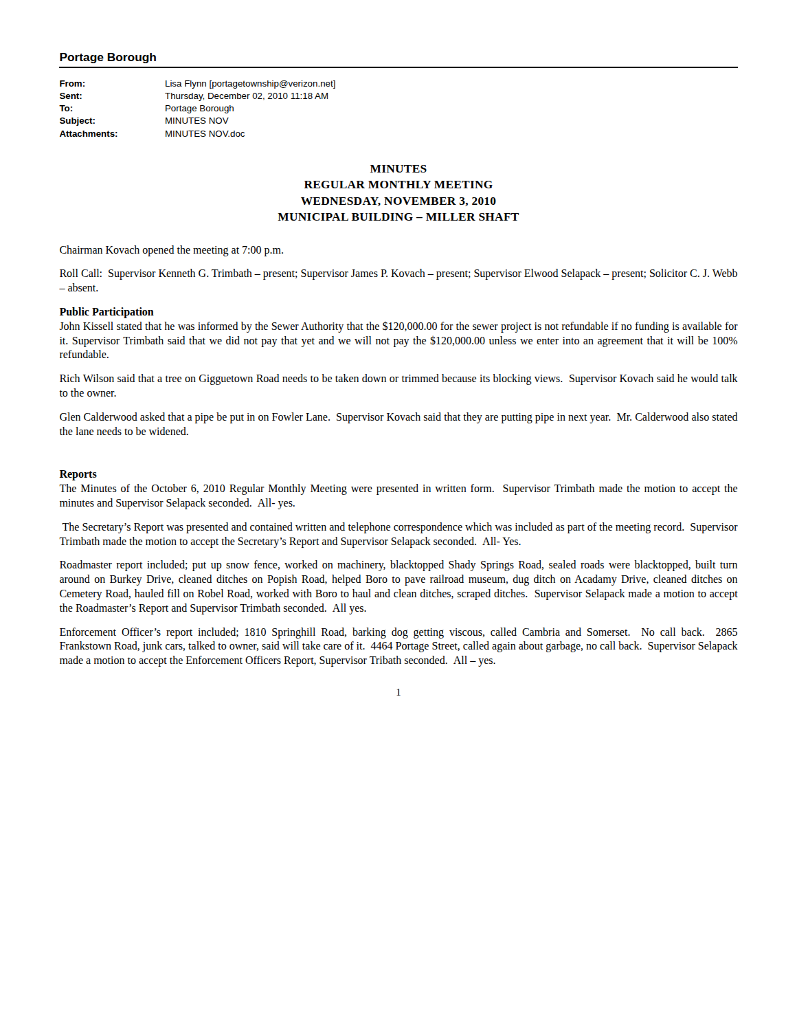Portage Borough
| From: | Lisa Flynn [portagetownship@verizon.net] |
| Sent: | Thursday, December 02, 2010 11:18 AM |
| To: | Portage Borough |
| Subject: | MINUTES NOV |
| Attachments: | MINUTES NOV.doc |
MINUTES
REGULAR MONTHLY MEETING
WEDNESDAY, NOVEMBER 3, 2010
MUNICIPAL BUILDING – MILLER SHAFT
Chairman Kovach opened the meeting at 7:00 p.m.
Roll Call: Supervisor Kenneth G. Trimbath – present; Supervisor James P. Kovach – present; Supervisor Elwood Selapack – present; Solicitor C. J. Webb – absent.
Public Participation
John Kissell stated that he was informed by the Sewer Authority that the $120,000.00 for the sewer project is not refundable if no funding is available for it. Supervisor Trimbath said that we did not pay that yet and we will not pay the $120,000.00 unless we enter into an agreement that it will be 100% refundable.
Rich Wilson said that a tree on Gigguetown Road needs to be taken down or trimmed because its blocking views. Supervisor Kovach said he would talk to the owner.
Glen Calderwood asked that a pipe be put in on Fowler Lane. Supervisor Kovach said that they are putting pipe in next year. Mr. Calderwood also stated the lane needs to be widened.
Reports
The Minutes of the October 6, 2010 Regular Monthly Meeting were presented in written form. Supervisor Trimbath made the motion to accept the minutes and Supervisor Selapack seconded. All- yes.
The Secretary’s Report was presented and contained written and telephone correspondence which was included as part of the meeting record. Supervisor Trimbath made the motion to accept the Secretary’s Report and Supervisor Selapack seconded. All- Yes.
Roadmaster report included; put up snow fence, worked on machinery, blacktopped Shady Springs Road, sealed roads were blacktopped, built turn around on Burkey Drive, cleaned ditches on Popish Road, helped Boro to pave railroad museum, dug ditch on Acadamy Drive, cleaned ditches on Cemetery Road, hauled fill on Robel Road, worked with Boro to haul and clean ditches, scraped ditches. Supervisor Selapack made a motion to accept the Roadmaster’s Report and Supervisor Trimbath seconded. All yes.
Enforcement Officer’s report included; 1810 Springhill Road, barking dog getting viscous, called Cambria and Somerset. No call back. 2865 Frankstown Road, junk cars, talked to owner, said will take care of it. 4464 Portage Street, called again about garbage, no call back. Supervisor Selapack made a motion to accept the Enforcement Officers Report, Supervisor Tribath seconded. All – yes.
1